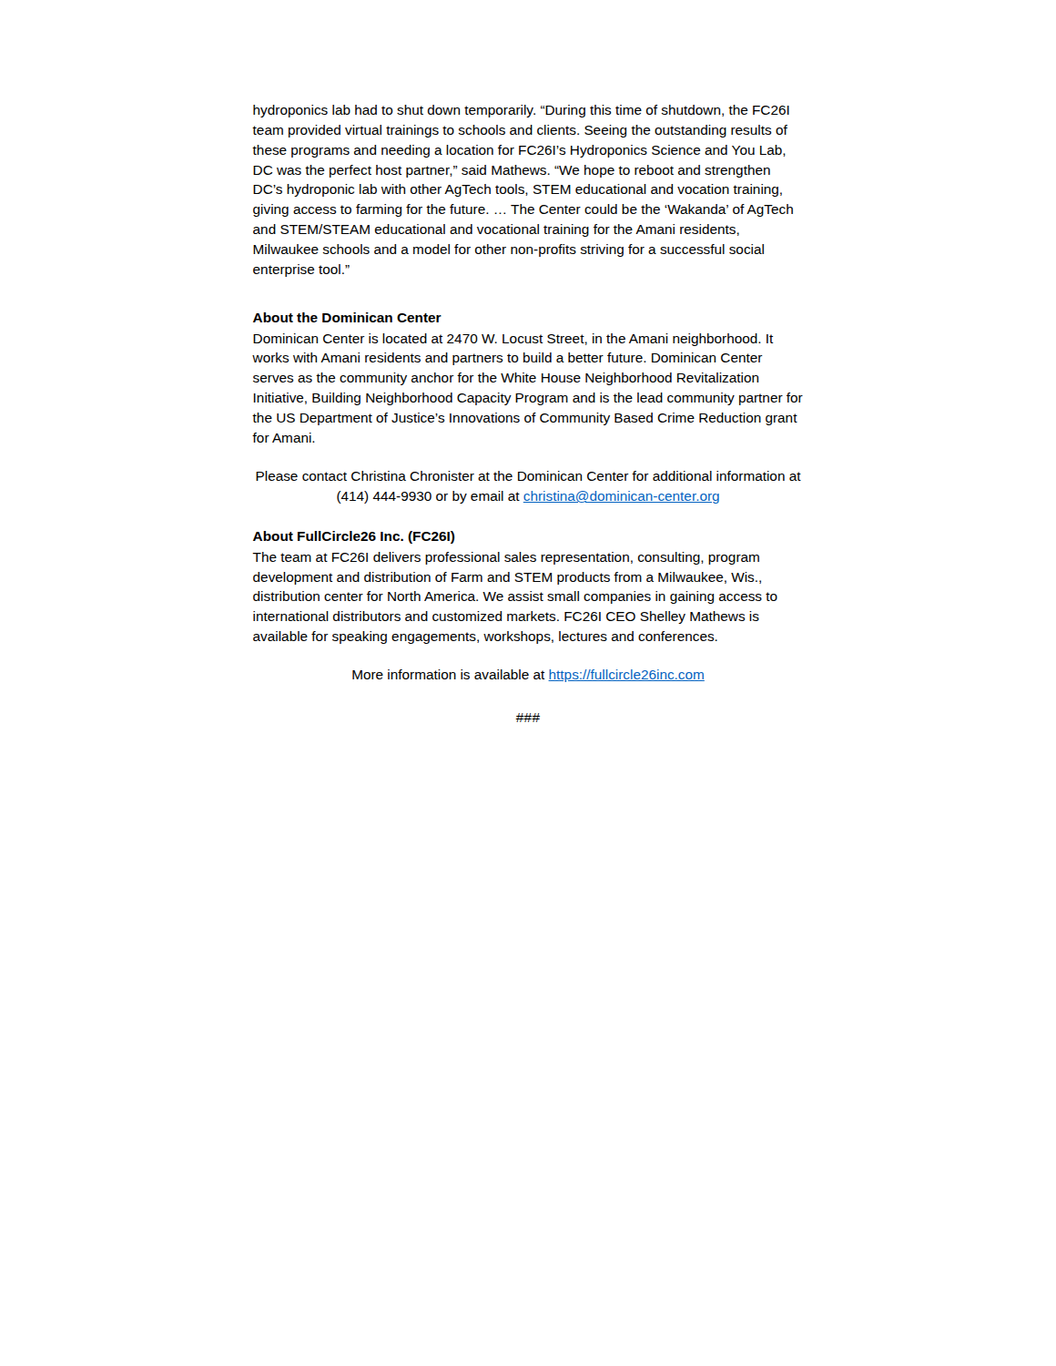hydroponics lab had to shut down temporarily. “During this time of shutdown, the FC26I team provided virtual trainings to schools and clients. Seeing the outstanding results of these programs and needing a location for FC26I’s Hydroponics Science and You Lab, DC was the perfect host partner,” said Mathews. “We hope to reboot and strengthen DC’s hydroponic lab with other AgTech tools, STEM educational and vocation training, giving access to farming for the future. … The Center could be the ‘Wakanda’ of AgTech and STEM/STEAM educational and vocational training for the Amani residents, Milwaukee schools and a model for other non-profits striving for a successful social enterprise tool.”
About the Dominican Center
Dominican Center is located at 2470 W. Locust Street, in the Amani neighborhood. It works with Amani residents and partners to build a better future. Dominican Center serves as the community anchor for the White House Neighborhood Revitalization Initiative, Building Neighborhood Capacity Program and is the lead community partner for the US Department of Justice’s Innovations of Community Based Crime Reduction grant for Amani.
Please contact Christina Chronister at the Dominican Center for additional information at
(414) 444-9930 or by email at christina@dominican-center.org
About FullCircle26 Inc. (FC26I)
The team at FC26I delivers professional sales representation, consulting, program development and distribution of Farm and STEM products from a Milwaukee, Wis., distribution center for North America. We assist small companies in gaining access to international distributors and customized markets. FC26I CEO Shelley Mathews is available for speaking engagements, workshops, lectures and conferences.
More information is available at https://fullcircle26inc.com
###